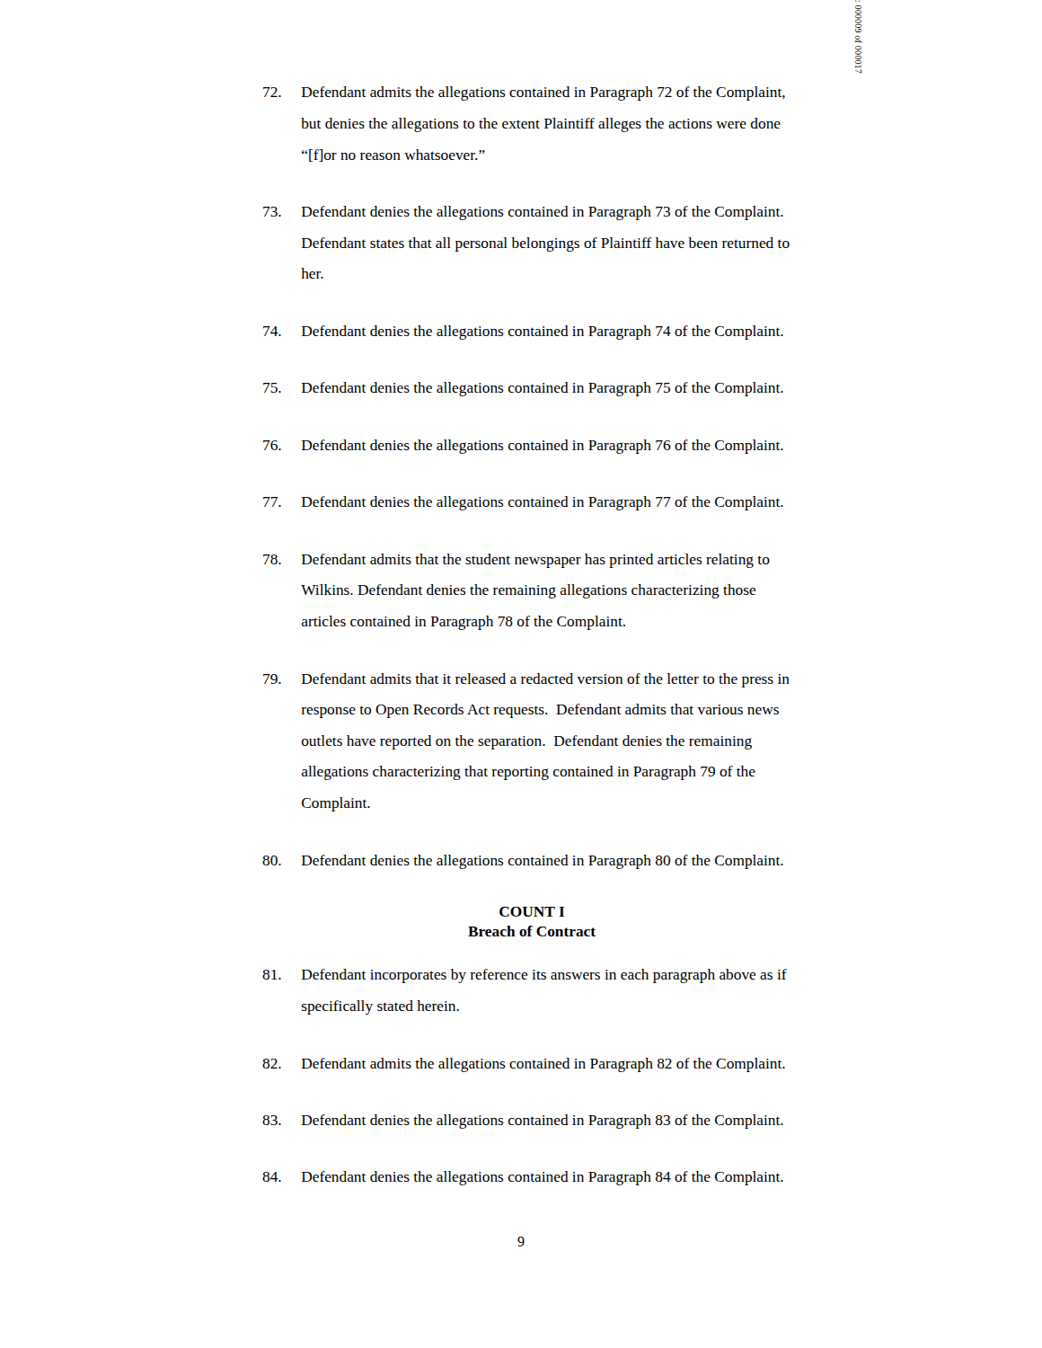304865BC-282A-4ABB-94BB-3BB165FC5FBE : 000009 of 000017
72. Defendant admits the allegations contained in Paragraph 72 of the Complaint, but denies the allegations to the extent Plaintiff alleges the actions were done “[f]or no reason whatsoever.”
73. Defendant denies the allegations contained in Paragraph 73 of the Complaint. Defendant states that all personal belongings of Plaintiff have been returned to her.
74. Defendant denies the allegations contained in Paragraph 74 of the Complaint.
75. Defendant denies the allegations contained in Paragraph 75 of the Complaint.
76. Defendant denies the allegations contained in Paragraph 76 of the Complaint.
77. Defendant denies the allegations contained in Paragraph 77 of the Complaint.
78. Defendant admits that the student newspaper has printed articles relating to Wilkins. Defendant denies the remaining allegations characterizing those articles contained in Paragraph 78 of the Complaint.
79. Defendant admits that it released a redacted version of the letter to the press in response to Open Records Act requests. Defendant admits that various news outlets have reported on the separation. Defendant denies the remaining allegations characterizing that reporting contained in Paragraph 79 of the Complaint.
80. Defendant denies the allegations contained in Paragraph 80 of the Complaint.
COUNT I Breach of Contract
81. Defendant incorporates by reference its answers in each paragraph above as if specifically stated herein.
82. Defendant admits the allegations contained in Paragraph 82 of the Complaint.
83. Defendant denies the allegations contained in Paragraph 83 of the Complaint.
84. Defendant denies the allegations contained in Paragraph 84 of the Complaint.
9